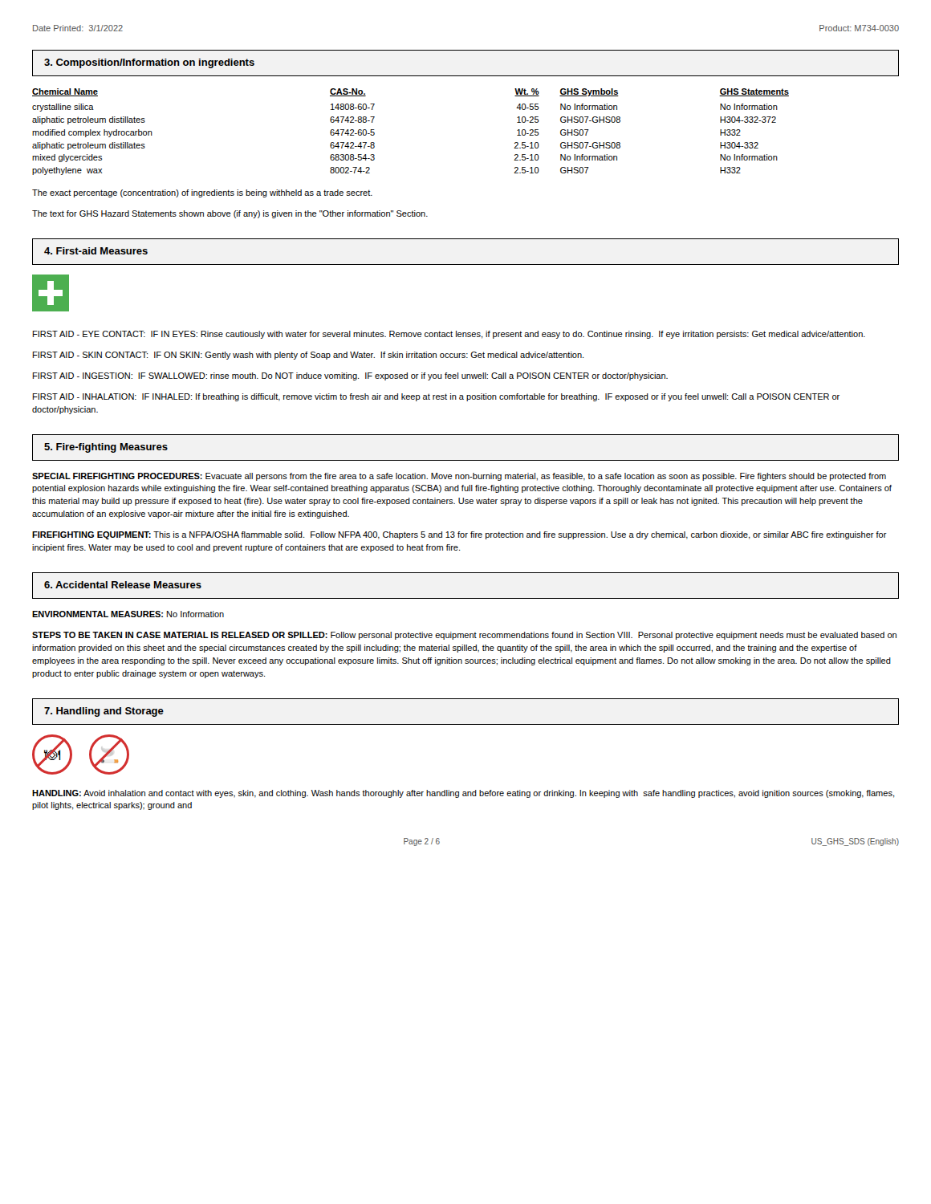Date Printed: 3/1/2022
Product: M734-0030
3. Composition/Information on ingredients
| Chemical Name | CAS-No. | Wt. % | GHS Symbols | GHS Statements |
| --- | --- | --- | --- | --- |
| crystalline silica | 14808-60-7 | 40-55 | No Information | No Information |
| aliphatic petroleum distillates | 64742-88-7 | 10-25 | GHS07-GHS08 | H304-332-372 |
| modified complex hydrocarbon | 64742-60-5 | 10-25 | GHS07 | H332 |
| aliphatic petroleum distillates | 64742-47-8 | 2.5-10 | GHS07-GHS08 | H304-332 |
| mixed glycercides | 68308-54-3 | 2.5-10 | No Information | No Information |
| polyethylene wax | 8002-74-2 | 2.5-10 | GHS07 | H332 |
The exact percentage (concentration) of ingredients is being withheld as a trade secret.
The text for GHS Hazard Statements shown above (if any) is given in the "Other information" Section.
4. First-aid Measures
FIRST AID - EYE CONTACT: IF IN EYES: Rinse cautiously with water for several minutes. Remove contact lenses, if present and easy to do. Continue rinsing. If eye irritation persists: Get medical advice/attention.
FIRST AID - SKIN CONTACT: IF ON SKIN: Gently wash with plenty of Soap and Water. If skin irritation occurs: Get medical advice/attention.
FIRST AID - INGESTION: IF SWALLOWED: rinse mouth. Do NOT induce vomiting. IF exposed or if you feel unwell: Call a POISON CENTER or doctor/physician.
FIRST AID - INHALATION: IF INHALED: If breathing is difficult, remove victim to fresh air and keep at rest in a position comfortable for breathing. IF exposed or if you feel unwell: Call a POISON CENTER or doctor/physician.
5. Fire-fighting Measures
SPECIAL FIREFIGHTING PROCEDURES: Evacuate all persons from the fire area to a safe location. Move non-burning material, as feasible, to a safe location as soon as possible. Fire fighters should be protected from potential explosion hazards while extinguishing the fire. Wear self-contained breathing apparatus (SCBA) and full fire-fighting protective clothing. Thoroughly decontaminate all protective equipment after use. Containers of this material may build up pressure if exposed to heat (fire). Use water spray to cool fire-exposed containers. Use water spray to disperse vapors if a spill or leak has not ignited. This precaution will help prevent the accumulation of an explosive vapor-air mixture after the initial fire is extinguished.
FIREFIGHTING EQUIPMENT: This is a NFPA/OSHA flammable solid. Follow NFPA 400, Chapters 5 and 13 for fire protection and fire suppression. Use a dry chemical, carbon dioxide, or similar ABC fire extinguisher for incipient fires. Water may be used to cool and prevent rupture of containers that are exposed to heat from fire.
6. Accidental Release Measures
ENVIRONMENTAL MEASURES: No Information
STEPS TO BE TAKEN IN CASE MATERIAL IS RELEASED OR SPILLED: Follow personal protective equipment recommendations found in Section VIII. Personal protective equipment needs must be evaluated based on information provided on this sheet and the special circumstances created by the spill including; the material spilled, the quantity of the spill, the area in which the spill occurred, and the training and the expertise of employees in the area responding to the spill. Never exceed any occupational exposure limits. Shut off ignition sources; including electrical equipment and flames. Do not allow smoking in the area. Do not allow the spilled product to enter public drainage system or open waterways.
7. Handling and Storage
🍽 🚬
HANDLING: Avoid inhalation and contact with eyes, skin, and clothing. Wash hands thoroughly after handling and before eating or drinking. In keeping with safe handling practices, avoid ignition sources (smoking, flames, pilot lights, electrical sparks); ground and
Page 2 / 6
US_GHS_SDS (English)